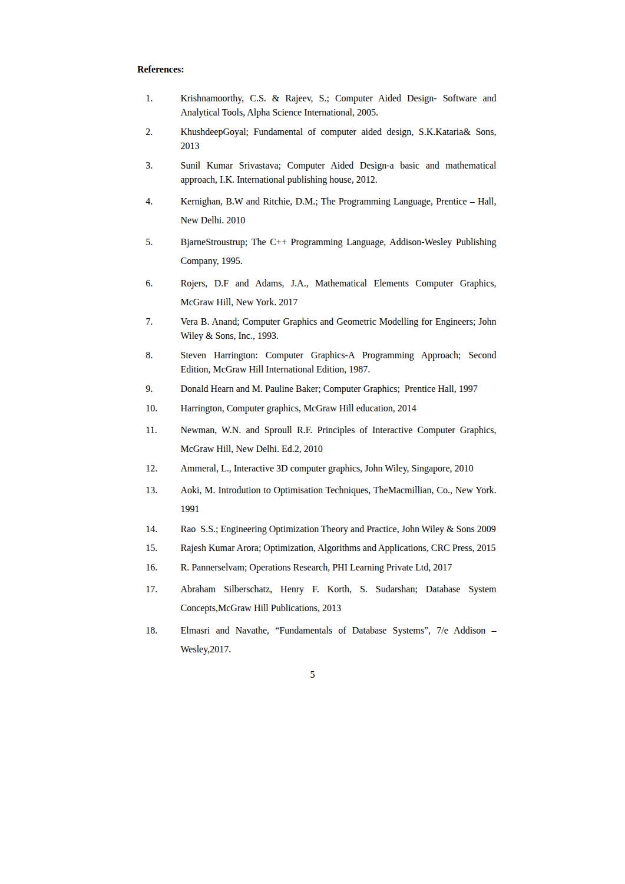References:
Krishnamoorthy, C.S. & Rajeev, S.; Computer Aided Design- Software and Analytical Tools, Alpha Science International, 2005.
KhushdeepGoyal; Fundamental of computer aided design, S.K.Kataria& Sons, 2013
Sunil Kumar Srivastava; Computer Aided Design-a basic and mathematical approach, I.K. International publishing house, 2012.
Kernighan, B.W and Ritchie, D.M.; The Programming Language, Prentice – Hall, New Delhi. 2010
BjarneStroustrup; The C++ Programming Language, Addison-Wesley Publishing Company, 1995.
Rojers, D.F and Adams, J.A., Mathematical Elements Computer Graphics, McGraw Hill, New York. 2017
Vera B. Anand; Computer Graphics and Geometric Modelling for Engineers; John Wiley & Sons, Inc., 1993.
Steven Harrington: Computer Graphics-A Programming Approach; Second Edition, McGraw Hill International Edition, 1987.
Donald Hearn and M. Pauline Baker; Computer Graphics; Prentice Hall, 1997
Harrington, Computer graphics, McGraw Hill education, 2014
Newman, W.N. and Sproull R.F. Principles of Interactive Computer Graphics, McGraw Hill, New Delhi. Ed.2, 2010
Ammeral, L., Interactive 3D computer graphics, John Wiley, Singapore, 2010
Aoki, M. Introdution to Optimisation Techniques, TheMacmillian, Co., New York. 1991
Rao S.S.; Engineering Optimization Theory and Practice, John Wiley & Sons 2009
Rajesh Kumar Arora; Optimization, Algorithms and Applications, CRC Press, 2015
R. Pannerselvam; Operations Research, PHI Learning Private Ltd, 2017
Abraham Silberschatz, Henry F. Korth, S. Sudarshan; Database System Concepts,McGraw Hill Publications, 2013
Elmasri and Navathe, “Fundamentals of Database Systems”, 7/e Addison – Wesley,2017.
5